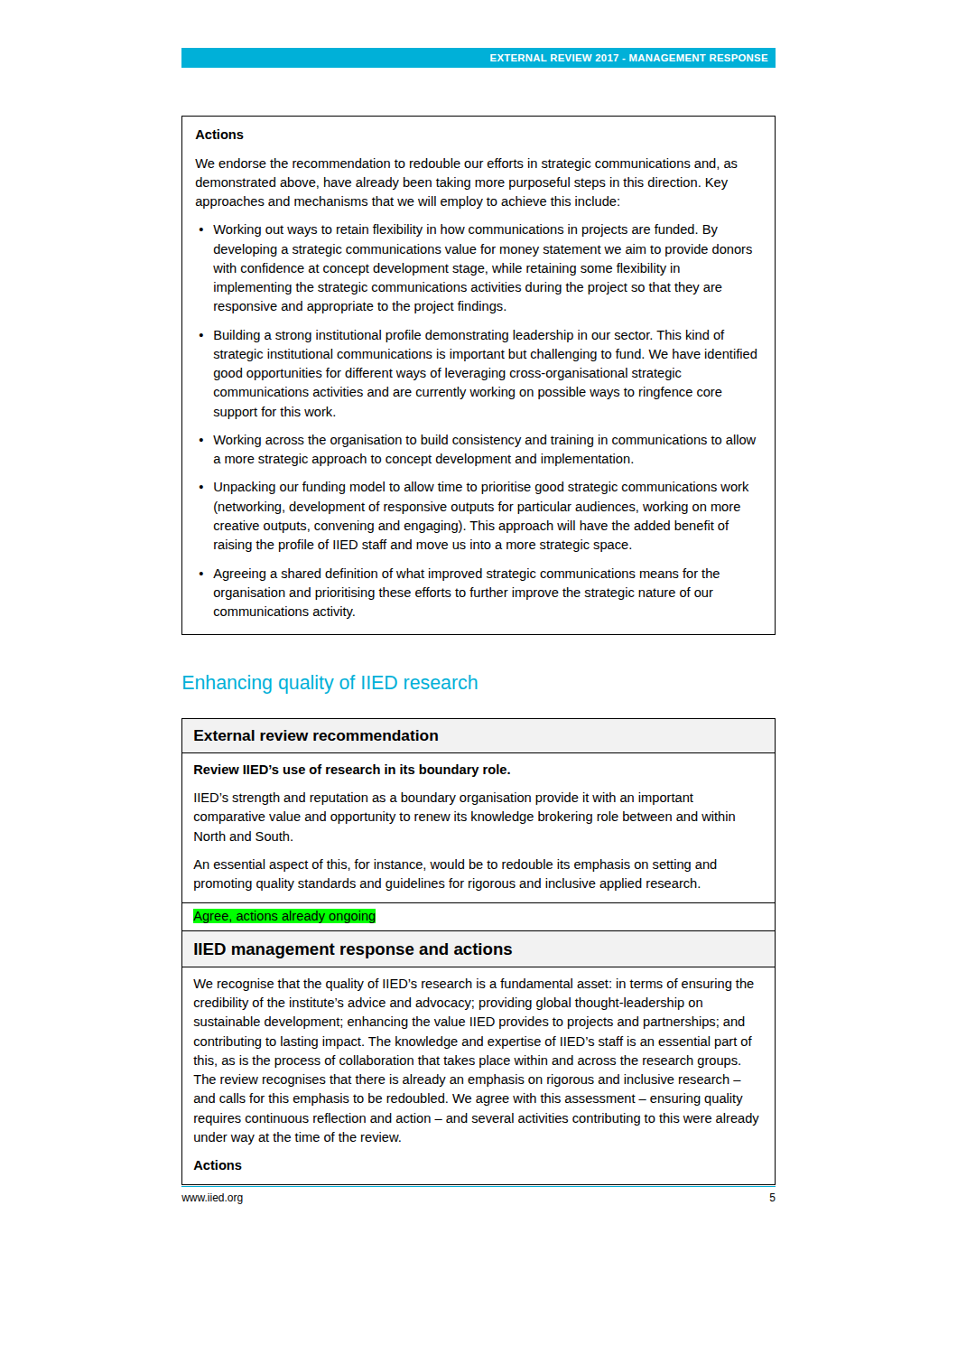EXTERNAL REVIEW 2017 - MANAGEMENT RESPONSE
Actions
We endorse the recommendation to redouble our efforts in strategic communications and, as demonstrated above, have already been taking more purposeful steps in this direction. Key approaches and mechanisms that we will employ to achieve this include:
Working out ways to retain flexibility in how communications in projects are funded. By developing a strategic communications value for money statement we aim to provide donors with confidence at concept development stage, while retaining some flexibility in implementing the strategic communications activities during the project so that they are responsive and appropriate to the project findings.
Building a strong institutional profile demonstrating leadership in our sector. This kind of strategic institutional communications is important but challenging to fund. We have identified good opportunities for different ways of leveraging cross-organisational strategic communications activities and are currently working on possible ways to ringfence core support for this work.
Working across the organisation to build consistency and training in communications to allow a more strategic approach to concept development and implementation.
Unpacking our funding model to allow time to prioritise good strategic communications work (networking, development of responsive outputs for particular audiences, working on more creative outputs, convening and engaging). This approach will have the added benefit of raising the profile of IIED staff and move us into a more strategic space.
Agreeing a shared definition of what improved strategic communications means for the organisation and prioritising these efforts to further improve the strategic nature of our communications activity.
Enhancing quality of IIED research
External review recommendation
Review IIED’s use of research in its boundary role.
IIED’s strength and reputation as a boundary organisation provide it with an important comparative value and opportunity to renew its knowledge brokering role between and within North and South.
An essential aspect of this, for instance, would be to redouble its emphasis on setting and promoting quality standards and guidelines for rigorous and inclusive applied research.
Agree, actions already ongoing
IIED management response and actions
We recognise that the quality of IIED’s research is a fundamental asset: in terms of ensuring the credibility of the institute’s advice and advocacy; providing global thought-leadership on sustainable development; enhancing the value IIED provides to projects and partnerships; and contributing to lasting impact. The knowledge and expertise of IIED’s staff is an essential part of this, as is the process of collaboration that takes place within and across the research groups. The review recognises that there is already an emphasis on rigorous and inclusive research – and calls for this emphasis to be redoubled. We agree with this assessment – ensuring quality requires continuous reflection and action – and several activities contributing to this were already under way at the time of the review.
Actions
www.iied.org 5